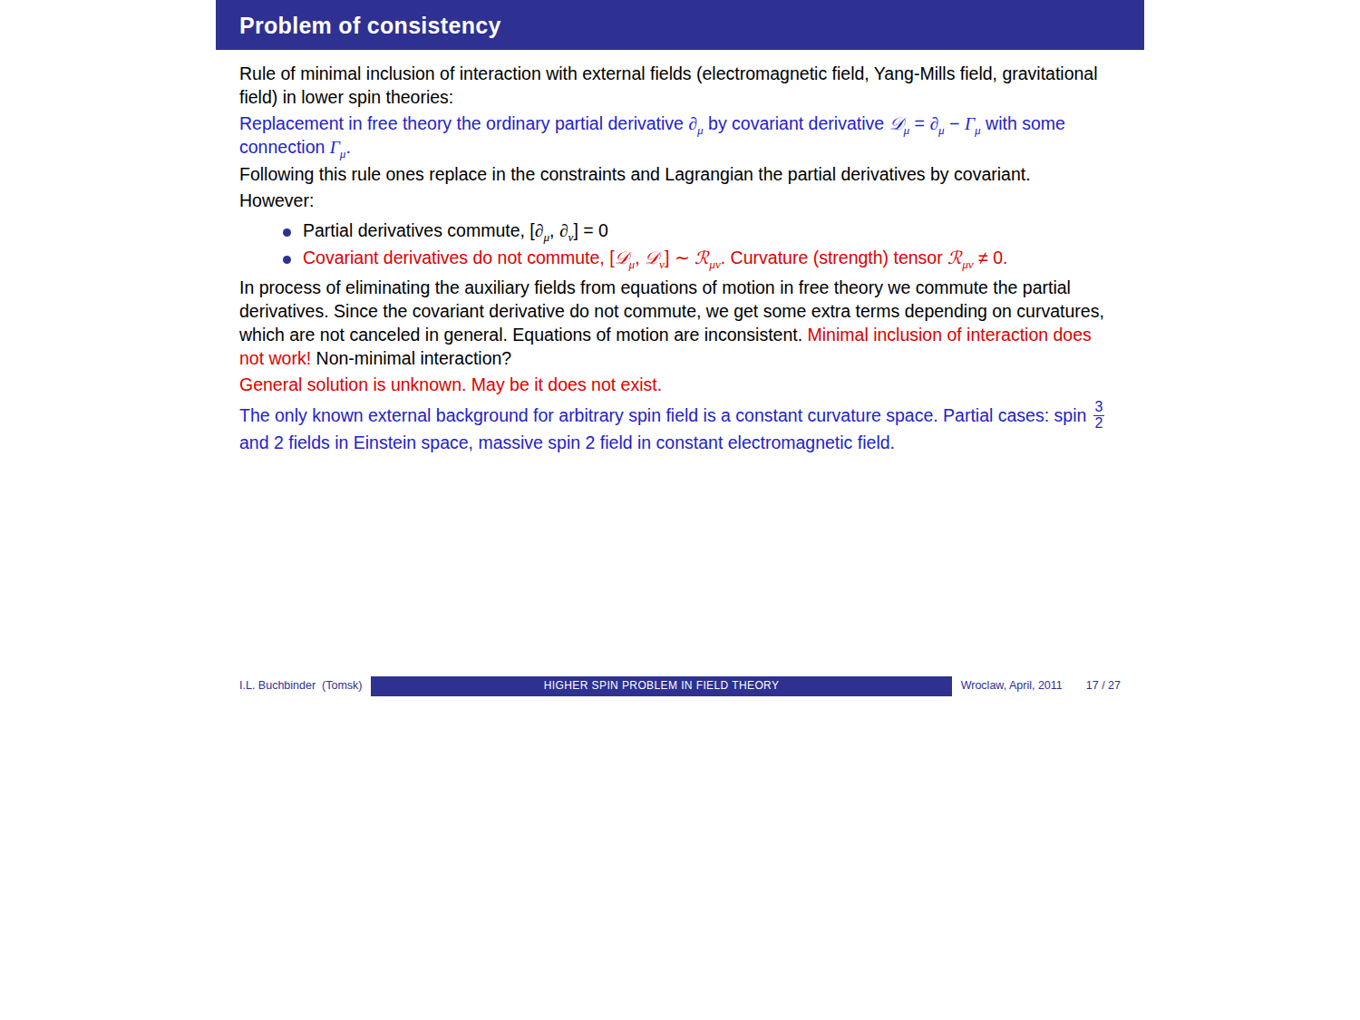Problem of consistency
Rule of minimal inclusion of interaction with external fields (electromagnetic field, Yang-Mills field, gravitational field) in lower spin theories:
Replacement in free theory the ordinary partial derivative ∂μ by covariant derivative 𝒟μ = ∂μ − Γμ with some connection Γμ.
Following this rule ones replace in the constraints and Lagrangian the partial derivatives by covariant.
However:
Partial derivatives commute, [∂μ, ∂ν] = 0
Covariant derivatives do not commute, [𝒟μ, 𝒟ν] ∼ ℛμν. Curvature (strength) tensor ℛμν ≠ 0.
In process of eliminating the auxiliary fields from equations of motion in free theory we commute the partial derivatives. Since the covariant derivative do not commute, we get some extra terms depending on curvatures, which are not canceled in general. Equations of motion are inconsistent. Minimal inclusion of interaction does not work! Non-minimal interaction?
General solution is unknown. May be it does not exist.
The only known external background for arbitrary spin field is a constant curvature space. Partial cases: spin 32 and 2 fields in Einstein space, massive spin 2 field in constant electromagnetic field.
I.L. Buchbinder (Tomsk)
HIGHER SPIN PROBLEM IN FIELD THEORY
Wroclaw, April, 201117 / 27